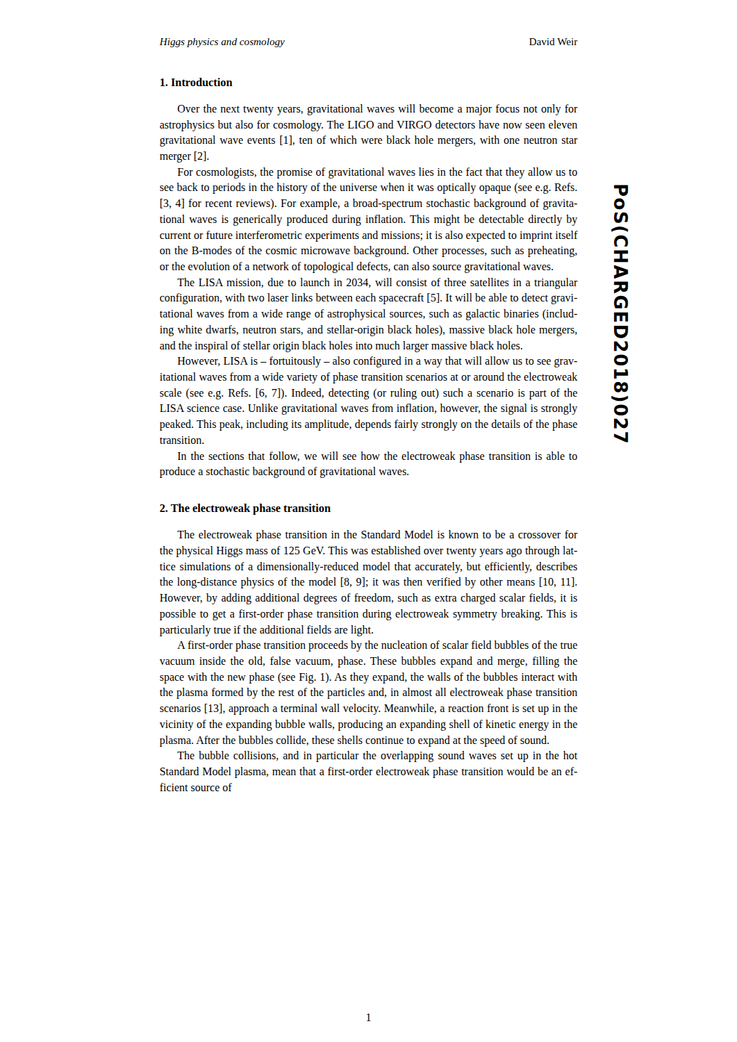Higgs physics and cosmology David Weir
PoS(CHARGED2018)027
1. Introduction
Over the next twenty years, gravitational waves will become a major focus not only for astrophysics but also for cosmology. The LIGO and VIRGO detectors have now seen eleven gravitational wave events [1], ten of which were black hole mergers, with one neutron star merger [2].
For cosmologists, the promise of gravitational waves lies in the fact that they allow us to see back to periods in the history of the universe when it was optically opaque (see e.g. Refs. [3, 4] for recent reviews). For example, a broad-spectrum stochastic background of gravitational waves is generically produced during inflation. This might be detectable directly by current or future interferometric experiments and missions; it is also expected to imprint itself on the B-modes of the cosmic microwave background. Other processes, such as preheating, or the evolution of a network of topological defects, can also source gravitational waves.
The LISA mission, due to launch in 2034, will consist of three satellites in a triangular configuration, with two laser links between each spacecraft [5]. It will be able to detect gravitational waves from a wide range of astrophysical sources, such as galactic binaries (including white dwarfs, neutron stars, and stellar-origin black holes), massive black hole mergers, and the inspiral of stellar origin black holes into much larger massive black holes.
However, LISA is – fortuitously – also configured in a way that will allow us to see gravitational waves from a wide variety of phase transition scenarios at or around the electroweak scale (see e.g. Refs. [6, 7]). Indeed, detecting (or ruling out) such a scenario is part of the LISA science case. Unlike gravitational waves from inflation, however, the signal is strongly peaked. This peak, including its amplitude, depends fairly strongly on the details of the phase transition.
In the sections that follow, we will see how the electroweak phase transition is able to produce a stochastic background of gravitational waves.
2. The electroweak phase transition
The electroweak phase transition in the Standard Model is known to be a crossover for the physical Higgs mass of 125 GeV. This was established over twenty years ago through lattice simulations of a dimensionally-reduced model that accurately, but efficiently, describes the long-distance physics of the model [8, 9]; it was then verified by other means [10, 11]. However, by adding additional degrees of freedom, such as extra charged scalar fields, it is possible to get a first-order phase transition during electroweak symmetry breaking. This is particularly true if the additional fields are light.
A first-order phase transition proceeds by the nucleation of scalar field bubbles of the true vacuum inside the old, false vacuum, phase. These bubbles expand and merge, filling the space with the new phase (see Fig. 1). As they expand, the walls of the bubbles interact with the plasma formed by the rest of the particles and, in almost all electroweak phase transition scenarios [13], approach a terminal wall velocity. Meanwhile, a reaction front is set up in the vicinity of the expanding bubble walls, producing an expanding shell of kinetic energy in the plasma. After the bubbles collide, these shells continue to expand at the speed of sound.
The bubble collisions, and in particular the overlapping sound waves set up in the hot Standard Model plasma, mean that a first-order electroweak phase transition would be an efficient source of
1